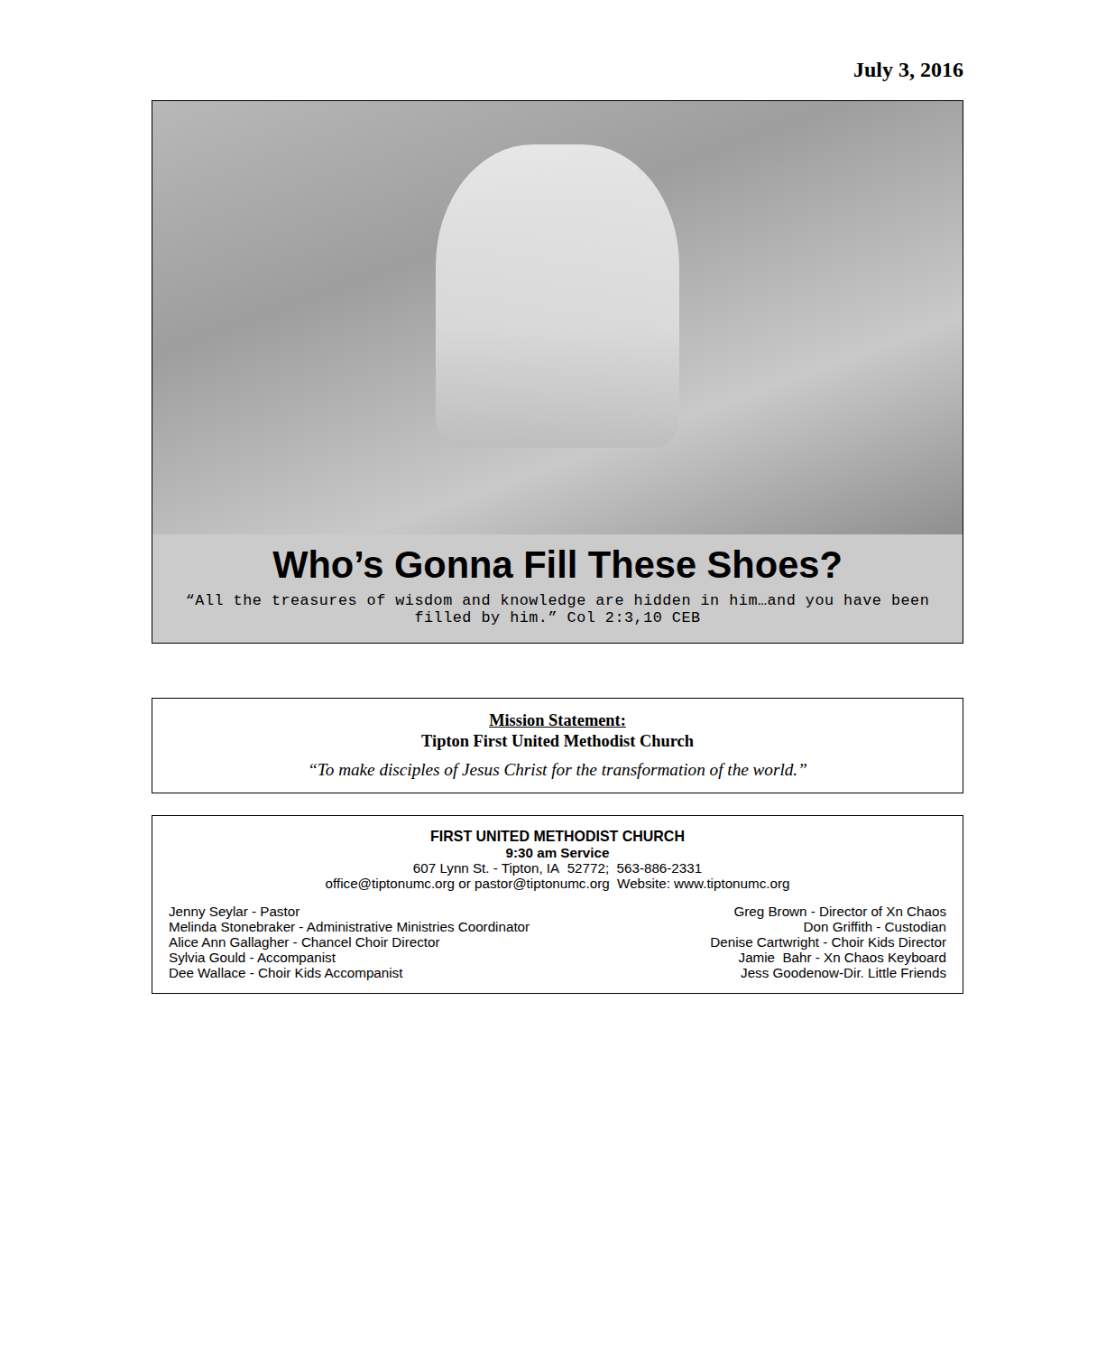July 3, 2016
Who’s Gonna Fill These Shoes?
“All the treasures of wisdom and knowledge are hidden in him…and you have been filled by him.” Col 2:3,10 CEB
Mission Statement:
Tipton First United Methodist Church
“To make disciples of Jesus Christ for the transformation of the world.”
FIRST UNITED METHODIST CHURCH
9:30 am Service
607 Lynn St. - Tipton, IA 52772; 563-886-2331
office@tiptonumc.org or pastor@tiptonumc.org Website: www.tiptonumc.org
Jenny Seylar - Pastor Greg Brown - Director of Xn Chaos
Melinda Stonebraker - Administrative Ministries Coordinator Don Griffith - Custodian
Alice Ann Gallagher - Chancel Choir Director Denise Cartwright - Choir Kids Director
Sylvia Gould - Accompanist Jamie Bahr - Xn Chaos Keyboard
Dee Wallace - Choir Kids Accompanist Jess Goodenow-Dir. Little Friends